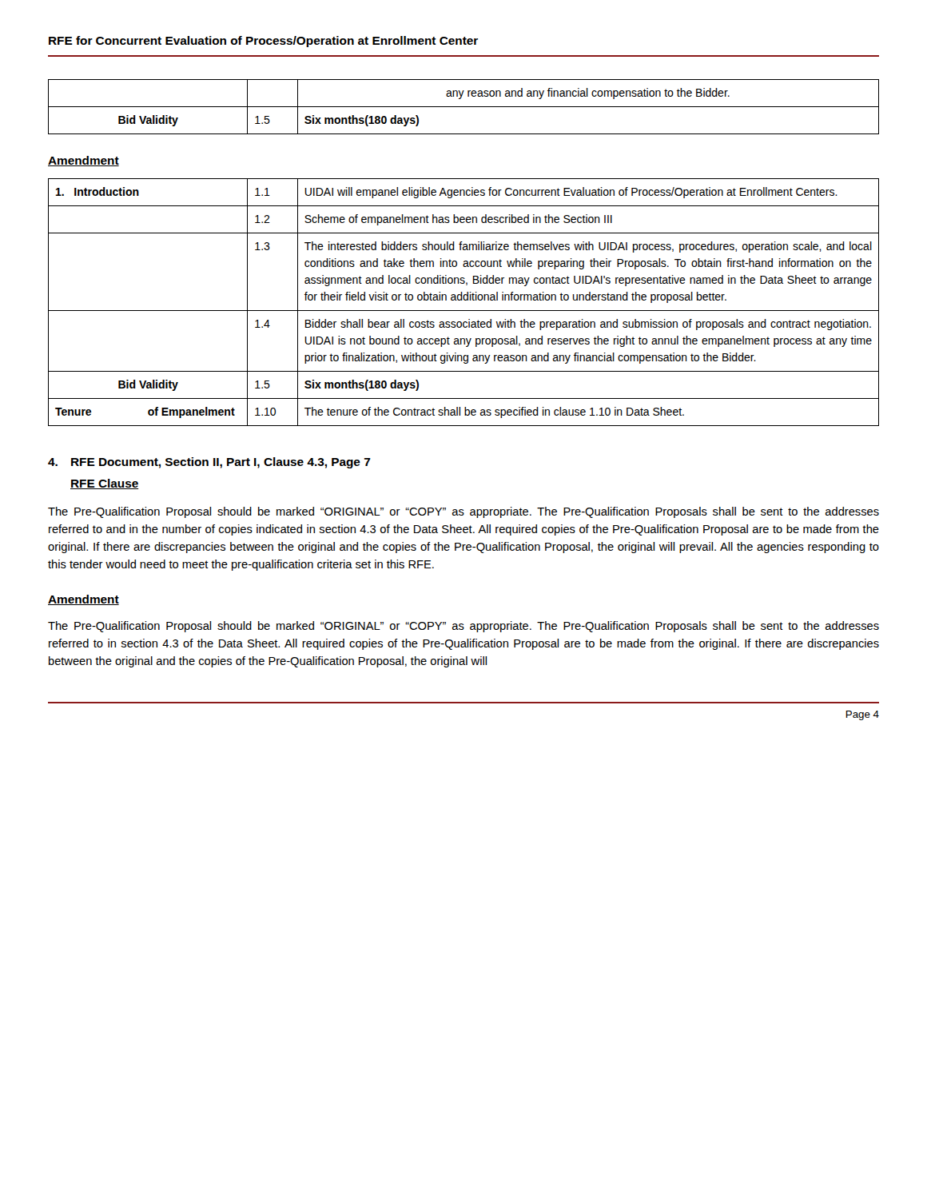RFE for Concurrent Evaluation of Process/Operation at Enrollment Center
| | | any reason and any financial compensation to the Bidder. |
| Bid Validity | 1.5 | Six months(180 days) |
Amendment
| 1. Introduction | 1.1 | UIDAI will empanel eligible Agencies for Concurrent Evaluation of Process/Operation at Enrollment Centers. |
| | 1.2 | Scheme of empanelment has been described in the Section III |
| | 1.3 | The interested bidders should familiarize themselves with UIDAI process, procedures, operation scale, and local conditions and take them into account while preparing their Proposals. To obtain first-hand information on the assignment and local conditions, Bidder may contact UIDAI's representative named in the Data Sheet to arrange for their field visit or to obtain additional information to understand the proposal better. |
| | 1.4 | Bidder shall bear all costs associated with the preparation and submission of proposals and contract negotiation. UIDAI is not bound to accept any proposal, and reserves the right to annul the empanelment process at any time prior to finalization, without giving any reason and any financial compensation to the Bidder. |
| Bid Validity | 1.5 | Six months(180 days) |
| Tenure of Empanelment | 1.10 | The tenure of the Contract shall be as specified in clause 1.10 in Data Sheet. |
4. RFE Document, Section II, Part I, Clause 4.3, Page 7
RFE Clause
The Pre-Qualification Proposal should be marked “ORIGINAL” or “COPY” as appropriate. The Pre-Qualification Proposals shall be sent to the addresses referred to and in the number of copies indicated in section 4.3 of the Data Sheet. All required copies of the Pre-Qualification Proposal are to be made from the original. If there are discrepancies between the original and the copies of the Pre-Qualification Proposal, the original will prevail. All the agencies responding to this tender would need to meet the pre-qualification criteria set in this RFE.
Amendment
The Pre-Qualification Proposal should be marked “ORIGINAL” or “COPY” as appropriate. The Pre-Qualification Proposals shall be sent to the addresses referred to in section 4.3 of the Data Sheet. All required copies of the Pre-Qualification Proposal are to be made from the original. If there are discrepancies between the original and the copies of the Pre-Qualification Proposal, the original will
Page 4